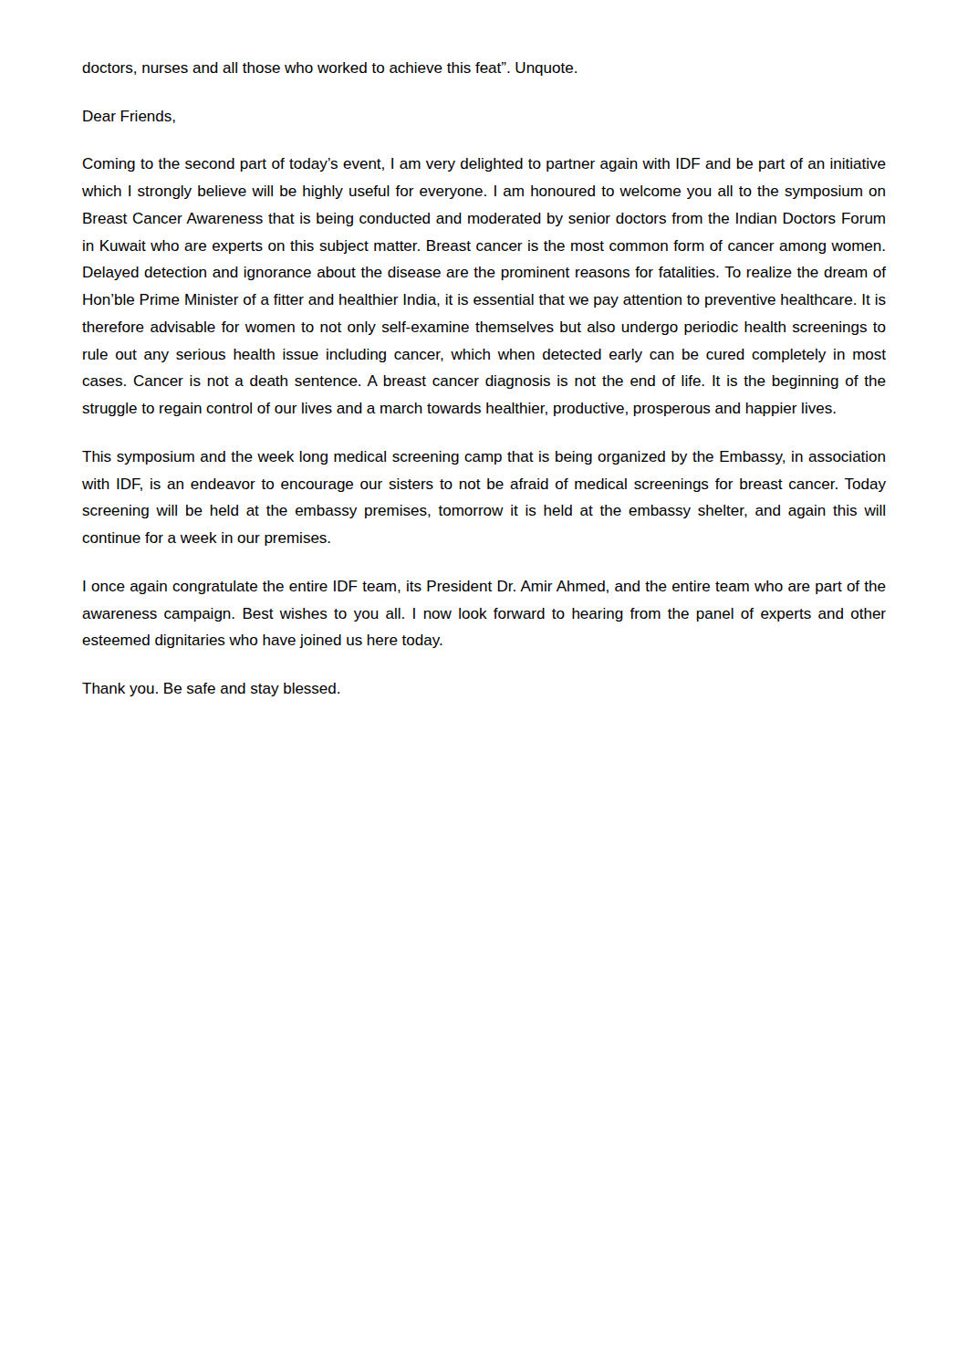doctors, nurses and all those who worked to achieve this feat”. Unquote.
Dear Friends,
Coming to the second part of today’s event, I am very delighted to partner again with IDF and be part of an initiative which I strongly believe will be highly useful for everyone. I am honoured to welcome you all to the symposium on Breast Cancer Awareness that is being conducted and moderated by senior doctors from the Indian Doctors Forum in Kuwait who are experts on this subject matter. Breast cancer is the most common form of cancer among women. Delayed detection and ignorance about the disease are the prominent reasons for fatalities. To realize the dream of Hon’ble Prime Minister of a fitter and healthier India, it is essential that we pay attention to preventive healthcare. It is therefore advisable for women to not only self-examine themselves but also undergo periodic health screenings to rule out any serious health issue including cancer, which when detected early can be cured completely in most cases. Cancer is not a death sentence. A breast cancer diagnosis is not the end of life. It is the beginning of the struggle to regain control of our lives and a march towards healthier, productive, prosperous and happier lives.
This symposium and the week long medical screening camp that is being organized by the Embassy, in association with IDF, is an endeavor to encourage our sisters to not be afraid of medical screenings for breast cancer. Today screening will be held at the embassy premises, tomorrow it is held at the embassy shelter, and again this will continue for a week in our premises.
I once again congratulate the entire IDF team, its President Dr. Amir Ahmed, and the entire team who are part of the awareness campaign. Best wishes to you all. I now look forward to hearing from the panel of experts and other esteemed dignitaries who have joined us here today.
Thank you. Be safe and stay blessed.